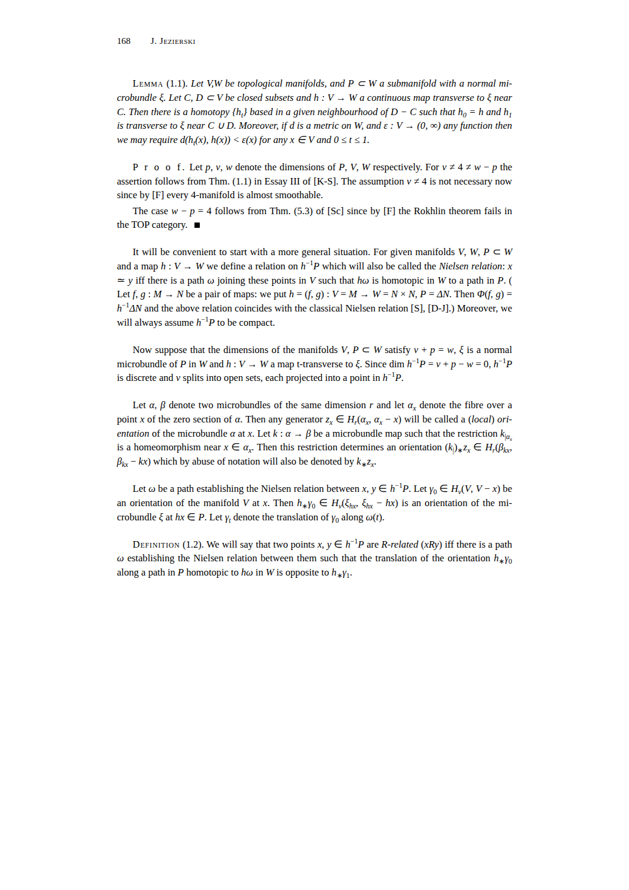168 J. Jezierski
Lemma (1.1). Let V,W be topological manifolds, and P ⊂ W a submanifold with a normal microbundle ξ. Let C, D ⊂ V be closed subsets and h : V → W a continuous map transverse to ξ near C. Then there is a homotopy {ht} based in a given neighbourhood of D − C such that h0 = h and h1 is transverse to ξ near C ∪ D. Moreover, if d is a metric on W, and ε : V → (0, ∞) any function then we may require d(ht(x), h(x)) < ε(x) for any x ∈ V and 0 ≤ t ≤ 1.
P r o o f. Let p, v, w denote the dimensions of P, V, W respectively. For v ≠ 4 ≠ w − p the assertion follows from Thm. (1.1) in Essay III of [K-S]. The assumption v ≠ 4 is not necessary now since by [F] every 4-manifold is almost smoothable.
The case w − p = 4 follows from Thm. (5.3) of [Sc] since by [F] the Rokhlin theorem fails in the TOP category.
It will be convenient to start with a more general situation. For given manifolds V, W, P ⊂ W and a map h : V → W we define a relation on h−1P which will also be called the Nielsen relation: x ≃ y iff there is a path ω joining these points in V such that hω is homotopic in W to a path in P. ( Let f, g : M → N be a pair of maps: we put h = (f, g) : V = M → W = N × N, P = ΔN. Then Φ(f, g) = h−1ΔN and the above relation coincides with the classical Nielsen relation [S], [D-J].) Moreover, we will always assume h−1P to be compact.
Now suppose that the dimensions of the manifolds V, P ⊂ W satisfy v + p = w, ξ is a normal microbundle of P in W and h : V → W a map t-transverse to ξ. Since dim h−1P = v + p − w = 0, h−1P is discrete and ν splits into open sets, each projected into a point in h−1P.
Let α, β denote two microbundles of the same dimension r and let αx denote the fibre over a point x of the zero section of α. Then any generator zx ∈ Hr(αx, αx − x) will be called a (local) orientation of the microbundle α at x. Let k : α → β be a microbundle map such that the restriction k|αx is a homeomorphism near x ∈ αx. Then this restriction determines an orientation (k|)∗zx ∈ Hr(βkx, βkx − kx) which by abuse of notation will also be denoted by k∗zx.
Let ω be a path establishing the Nielsen relation between x, y ∈ h−1P. Let γ0 ∈ Hv(V, V − x) be an orientation of the manifold V at x. Then h∗γ0 ∈ Hv(ξhx, ξhx − hx) is an orientation of the microbundle ξ at hx ∈ P. Let γt denote the translation of γ0 along ω(t).
Definition (1.2). We will say that two points x, y ∈ h−1P are R-related (xRy) iff there is a path ω establishing the Nielsen relation between them such that the translation of the orientation h∗γ0 along a path in P homotopic to hω in W is opposite to h∗γ1.